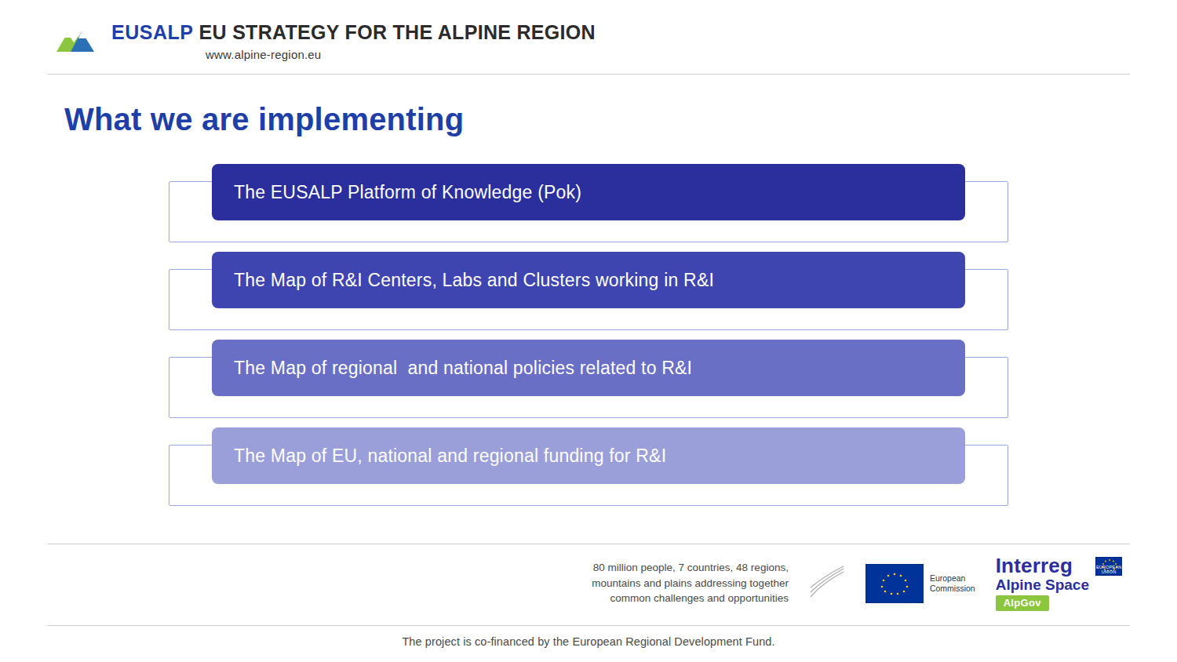EUSALP EU STRATEGY FOR THE ALPINE REGION
www.alpine-region.eu
What we are implementing
The EUSALP Platform of Knowledge (Pok)
The Map of R&I Centers, Labs and Clusters working in R&I
The Map of regional and national policies related to R&I
The Map of EU, national and regional funding for R&I
80 million people, 7 countries, 48 regions,
mountains and plains addressing together
common challenges and opportunities
European
Commission
Interreg
Alpine Space
EUROPEAN UNION
AlpGov
The project is co-financed by the European Regional Development Fund.